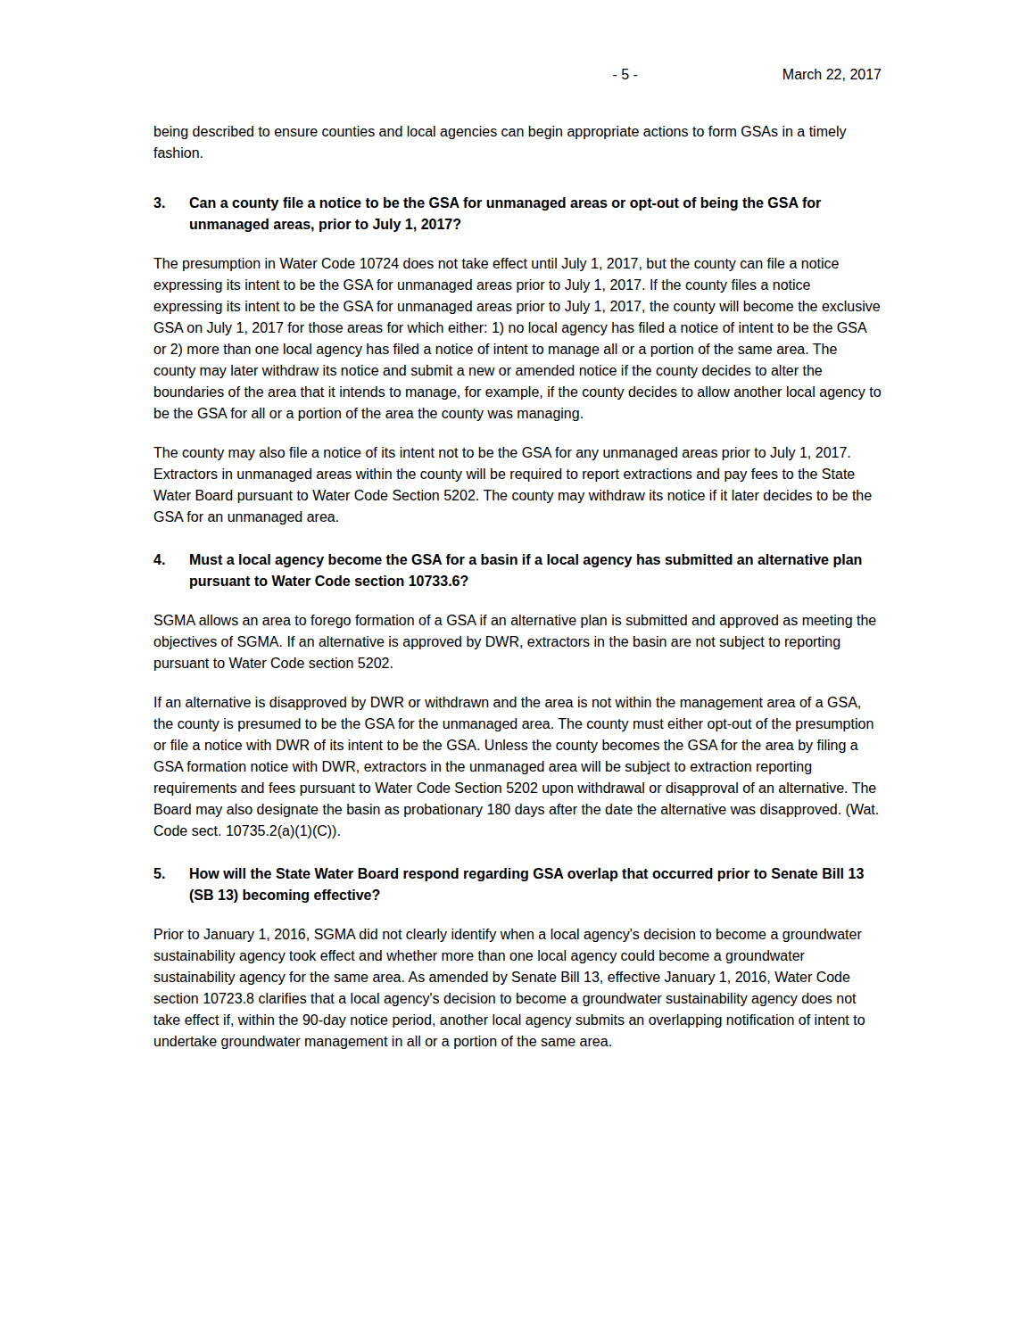- 5 -
March 22, 2017
being described to ensure counties and local agencies can begin appropriate actions to form GSAs in a timely fashion.
3. Can a county file a notice to be the GSA for unmanaged areas or opt-out of being the GSA for unmanaged areas, prior to July 1, 2017?
The presumption in Water Code 10724 does not take effect until July 1, 2017, but the county can file a notice expressing its intent to be the GSA for unmanaged areas prior to July 1, 2017. If the county files a notice expressing its intent to be the GSA for unmanaged areas prior to July 1, 2017, the county will become the exclusive GSA on July 1, 2017 for those areas for which either: 1) no local agency has filed a notice of intent to be the GSA or 2) more than one local agency has filed a notice of intent to manage all or a portion of the same area. The county may later withdraw its notice and submit a new or amended notice if the county decides to alter the boundaries of the area that it intends to manage, for example, if the county decides to allow another local agency to be the GSA for all or a portion of the area the county was managing.
The county may also file a notice of its intent not to be the GSA for any unmanaged areas prior to July 1, 2017. Extractors in unmanaged areas within the county will be required to report extractions and pay fees to the State Water Board pursuant to Water Code Section 5202. The county may withdraw its notice if it later decides to be the GSA for an unmanaged area.
4. Must a local agency become the GSA for a basin if a local agency has submitted an alternative plan pursuant to Water Code section 10733.6?
SGMA allows an area to forego formation of a GSA if an alternative plan is submitted and approved as meeting the objectives of SGMA. If an alternative is approved by DWR, extractors in the basin are not subject to reporting pursuant to Water Code section 5202.
If an alternative is disapproved by DWR or withdrawn and the area is not within the management area of a GSA, the county is presumed to be the GSA for the unmanaged area. The county must either opt-out of the presumption or file a notice with DWR of its intent to be the GSA. Unless the county becomes the GSA for the area by filing a GSA formation notice with DWR, extractors in the unmanaged area will be subject to extraction reporting requirements and fees pursuant to Water Code Section 5202 upon withdrawal or disapproval of an alternative. The Board may also designate the basin as probationary 180 days after the date the alternative was disapproved. (Wat. Code sect. 10735.2(a)(1)(C)).
5. How will the State Water Board respond regarding GSA overlap that occurred prior to Senate Bill 13 (SB 13) becoming effective?
Prior to January 1, 2016, SGMA did not clearly identify when a local agency's decision to become a groundwater sustainability agency took effect and whether more than one local agency could become a groundwater sustainability agency for the same area. As amended by Senate Bill 13, effective January 1, 2016, Water Code section 10723.8 clarifies that a local agency's decision to become a groundwater sustainability agency does not take effect if, within the 90-day notice period, another local agency submits an overlapping notification of intent to undertake groundwater management in all or a portion of the same area.